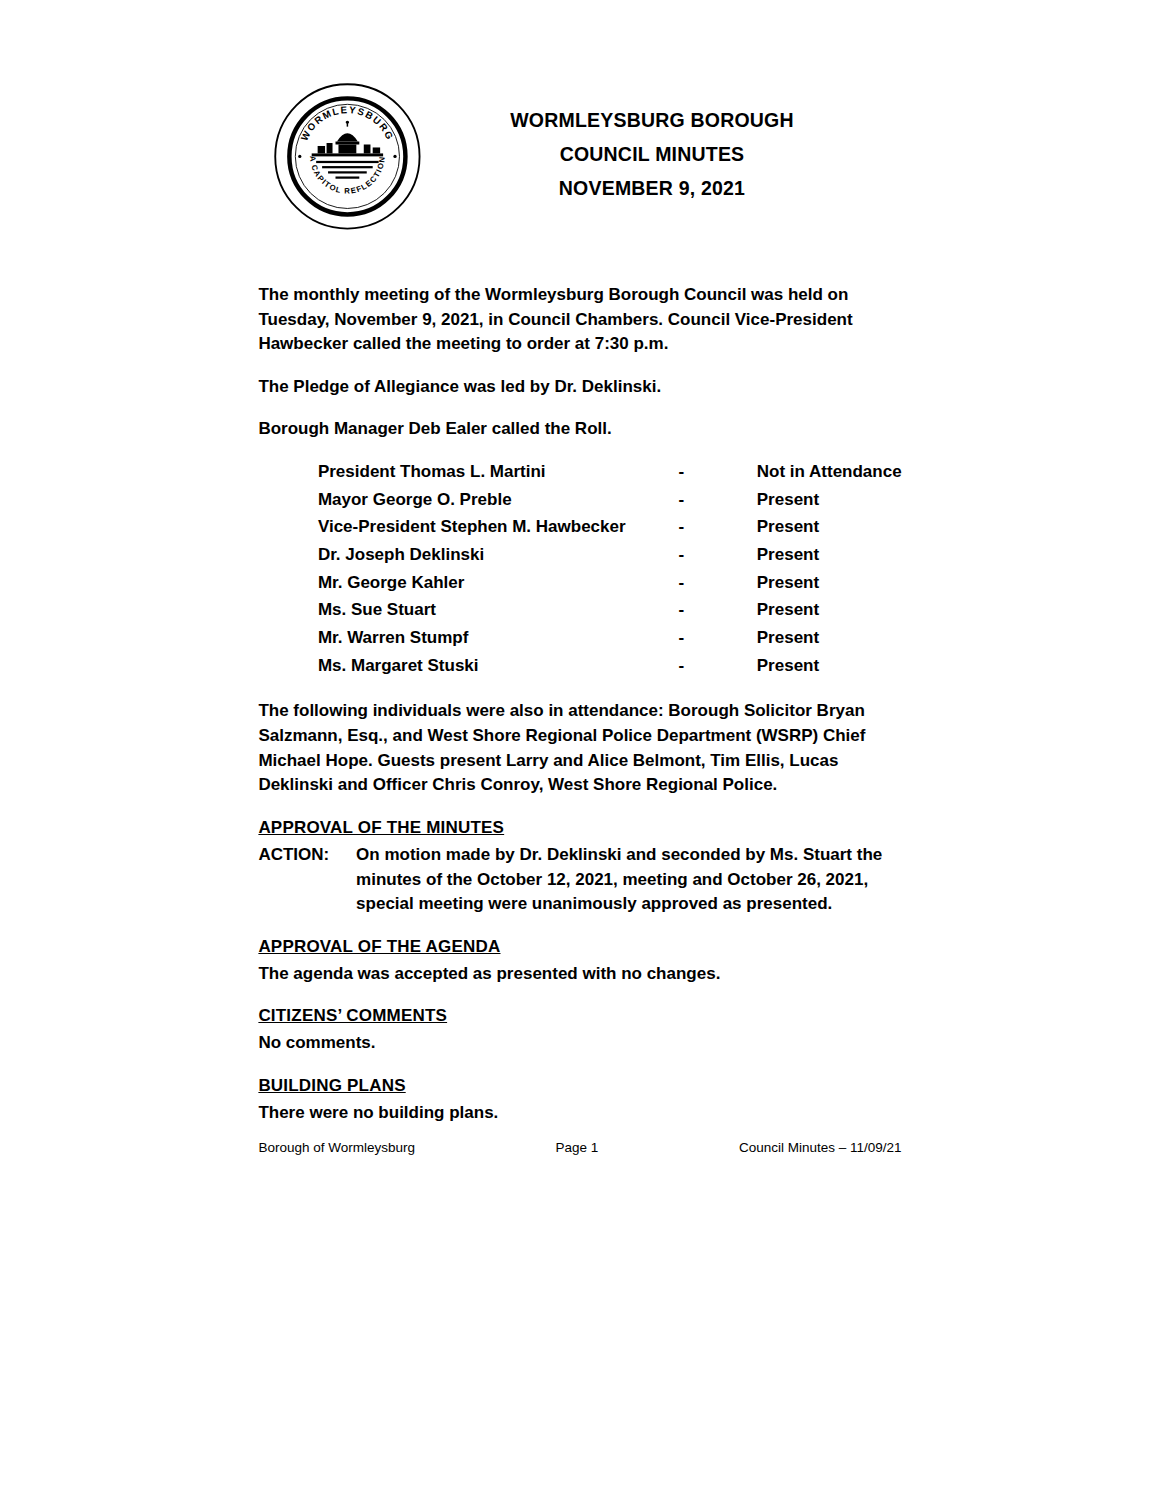WORMLEYSBURG A CAPITOL REFLECTION
WORMLEYSBURG BOROUGH
COUNCIL MINUTES
NOVEMBER 9, 2021
The monthly meeting of the Wormleysburg Borough Council was held on Tuesday, November 9, 2021, in Council Chambers. Council Vice-President Hawbecker called the meeting to order at 7:30 p.m.
The Pledge of Allegiance was led by Dr. Deklinski.
Borough Manager Deb Ealer called the Roll.
| President Thomas L. Martini | - | Not in Attendance |
| Mayor George O. Preble | - | Present |
| Vice-President Stephen M. Hawbecker | - | Present |
| Dr. Joseph Deklinski | - | Present |
| Mr. George Kahler | - | Present |
| Ms. Sue Stuart | - | Present |
| Mr. Warren Stumpf | - | Present |
| Ms. Margaret Stuski | - | Present |
The following individuals were also in attendance: Borough Solicitor Bryan Salzmann, Esq., and West Shore Regional Police Department (WSRP) Chief Michael Hope. Guests present Larry and Alice Belmont, Tim Ellis, Lucas Deklinski and Officer Chris Conroy, West Shore Regional Police.
APPROVAL OF THE MINUTES
ACTION:
On motion made by Dr. Deklinski and seconded by Ms. Stuart the minutes of the October 12, 2021, meeting and October 26, 2021, special meeting were unanimously approved as presented.
APPROVAL OF THE AGENDA
The agenda was accepted as presented with no changes.
CITIZENS’ COMMENTS
No comments.
BUILDING PLANS
There were no building plans.
Borough of Wormleysburg
Page 1
Council Minutes – 11/09/21